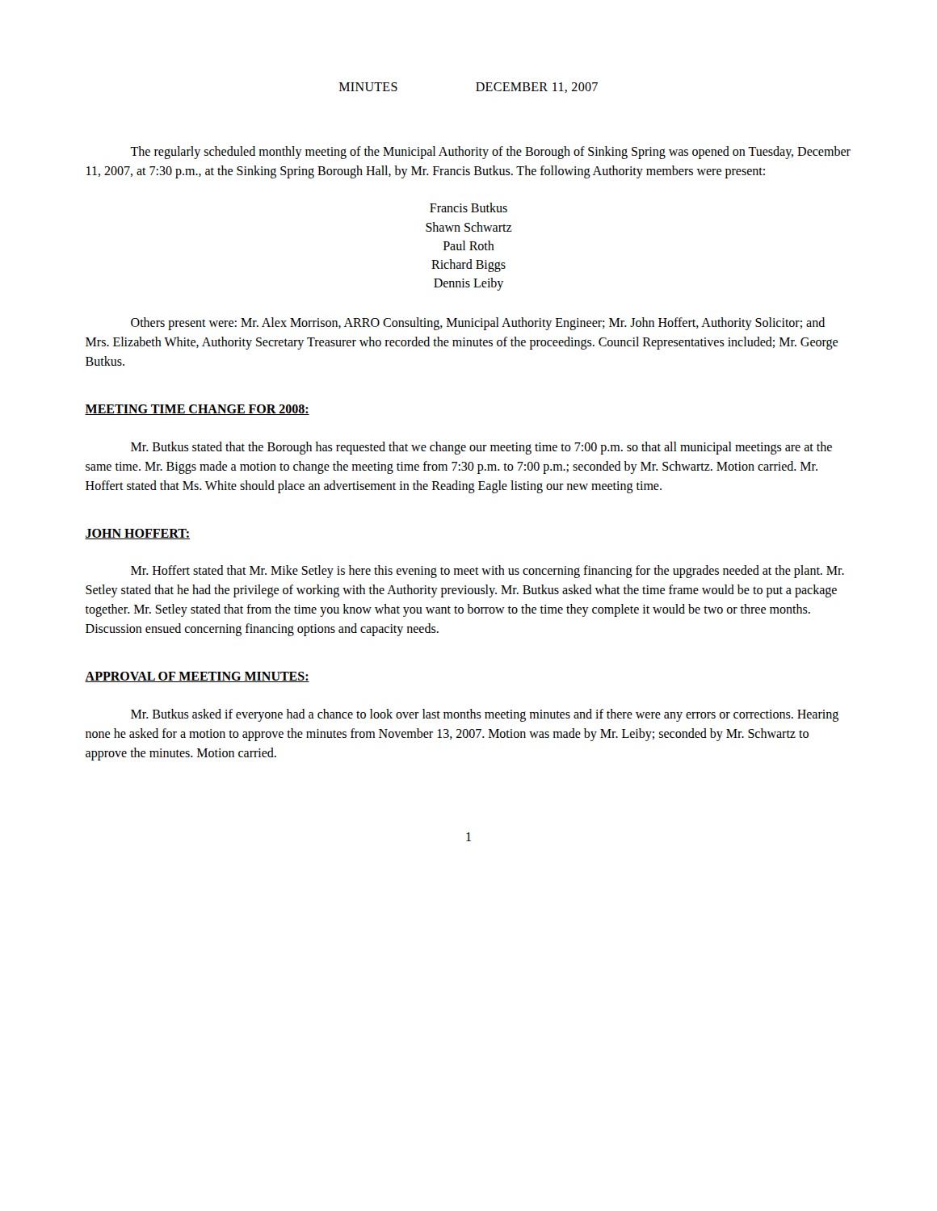MINUTES DECEMBER 11, 2007
The regularly scheduled monthly meeting of the Municipal Authority of the Borough of Sinking Spring was opened on Tuesday, December 11, 2007, at 7:30 p.m., at the Sinking Spring Borough Hall, by Mr. Francis Butkus. The following Authority members were present:
Francis Butkus
Shawn Schwartz
Paul Roth
Richard Biggs
Dennis Leiby
Others present were: Mr. Alex Morrison, ARRO Consulting, Municipal Authority Engineer; Mr. John Hoffert, Authority Solicitor; and Mrs. Elizabeth White, Authority Secretary Treasurer who recorded the minutes of the proceedings. Council Representatives included; Mr. George Butkus.
Meeting Time Change for 2008:
Mr. Butkus stated that the Borough has requested that we change our meeting time to 7:00 p.m. so that all municipal meetings are at the same time. Mr. Biggs made a motion to change the meeting time from 7:30 p.m. to 7:00 p.m.; seconded by Mr. Schwartz. Motion carried. Mr. Hoffert stated that Ms. White should place an advertisement in the Reading Eagle listing our new meeting time.
John Hoffert:
Mr. Hoffert stated that Mr. Mike Setley is here this evening to meet with us concerning financing for the upgrades needed at the plant. Mr. Setley stated that he had the privilege of working with the Authority previously. Mr. Butkus asked what the time frame would be to put a package together. Mr. Setley stated that from the time you know what you want to borrow to the time they complete it would be two or three months. Discussion ensued concerning financing options and capacity needs.
Approval of Meeting Minutes:
Mr. Butkus asked if everyone had a chance to look over last months meeting minutes and if there were any errors or corrections. Hearing none he asked for a motion to approve the minutes from November 13, 2007. Motion was made by Mr. Leiby; seconded by Mr. Schwartz to approve the minutes. Motion carried.
1